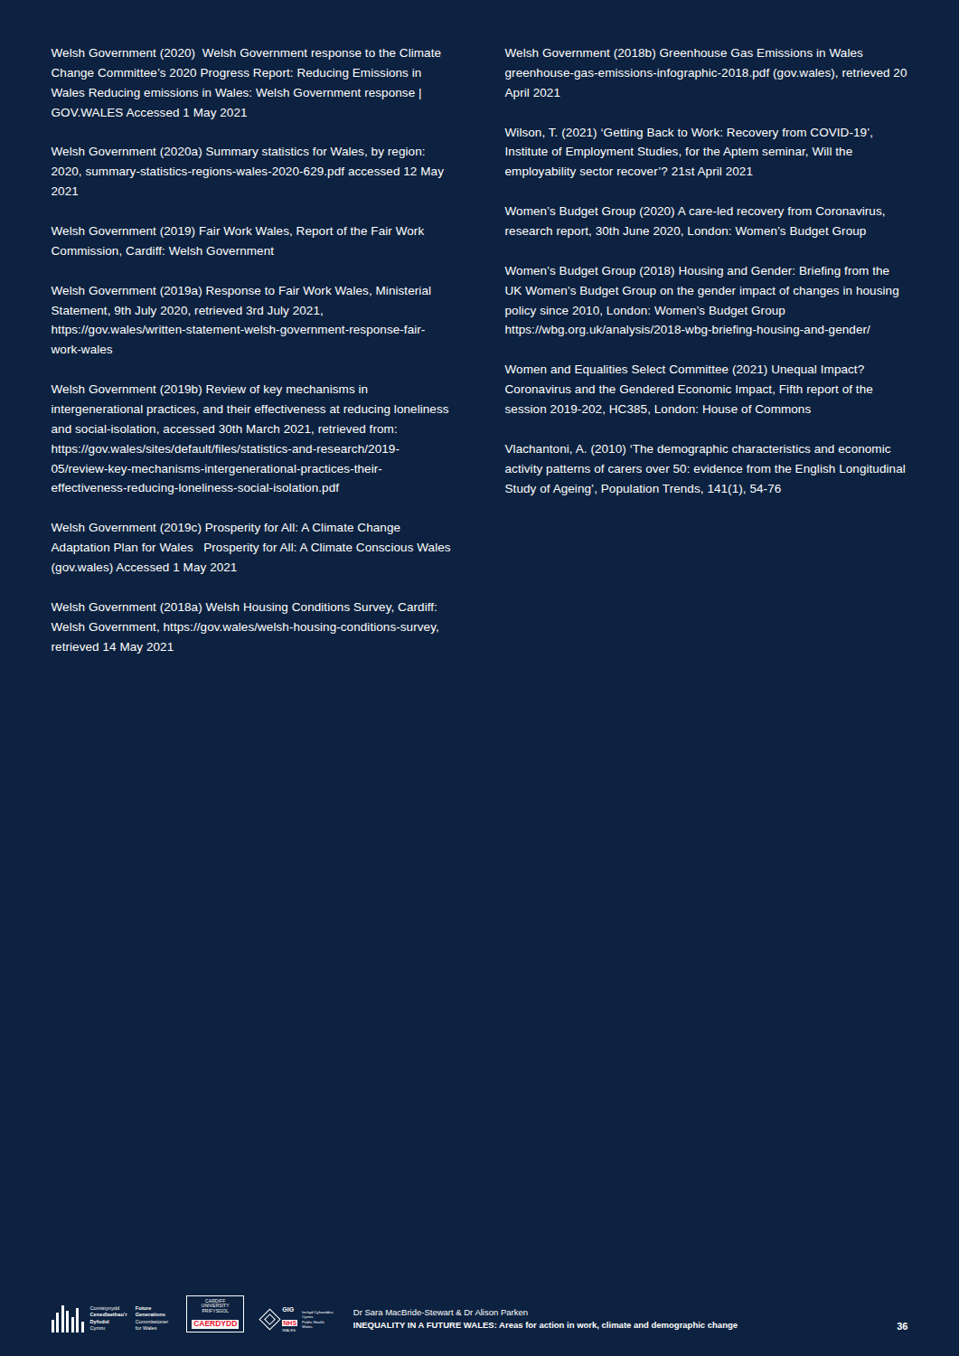Welsh Government (2020) Welsh Government response to the Climate Change Committee’s 2020 Progress Report: Reducing Emissions in Wales Reducing emissions in Wales: Welsh Government response | GOV.WALES Accessed 1 May 2021
Welsh Government (2020a) Summary statistics for Wales, by region: 2020, summary-statistics-regions-wales-2020-629.pdf accessed 12 May 2021
Welsh Government (2019) Fair Work Wales, Report of the Fair Work Commission, Cardiff: Welsh Government
Welsh Government (2019a) Response to Fair Work Wales, Ministerial Statement, 9th July 2020, retrieved 3rd July 2021, https://gov.wales/written-statement-welsh-government-response-fair-work-wales
Welsh Government (2019b) Review of key mechanisms in intergenerational practices, and their effectiveness at reducing loneliness and social-isolation, accessed 30th March 2021, retrieved from: https://gov.wales/sites/default/files/statistics-and-research/2019-05/review-key-mechanisms-intergenerational-practices-their-effectiveness-reducing-loneliness-social-isolation.pdf
Welsh Government (2019c) Prosperity for All: A Climate Change Adaptation Plan for Wales Prosperity for All: A Climate Conscious Wales (gov.wales) Accessed 1 May 2021
Welsh Government (2018a) Welsh Housing Conditions Survey, Cardiff: Welsh Government, https://gov.wales/welsh-housing-conditions-survey, retrieved 14 May 2021
Welsh Government (2018b) Greenhouse Gas Emissions in Wales greenhouse-gas-emissions-infographic-2018.pdf (gov.wales), retrieved 20 April 2021
Wilson, T. (2021) ‘Getting Back to Work: Recovery from COVID-19’, Institute of Employment Studies, for the Aptem seminar, Will the employability sector recover’? 21st April 2021
Women’s Budget Group (2020) A care-led recovery from Coronavirus, research report, 30th June 2020, London: Women’s Budget Group
Women’s Budget Group (2018) Housing and Gender: Briefing from the UK Women’s Budget Group on the gender impact of changes in housing policy since 2010, London: Women’s Budget Group https://wbg.org.uk/analysis/2018-wbg-briefing-housing-and-gender/
Women and Equalities Select Committee (2021) Unequal Impact? Coronavirus and the Gendered Economic Impact, Fifth report of the session 2019-202, HC385, London: House of Commons
Vlachantoni, A. (2010) ‘The demographic characteristics and economic activity patterns of carers over 50: evidence from the English Longitudinal Study of Ageing’, Population Trends, 141(1), 54-76
Comisiynydd
Cenedlaethau’r
Dyfodol
Cymru
Future
Generations
Commissioner
for Wales
CARDIFF
UNIVERSITY
PRIFYSGOL
CAERDYDD
GIG
NHS
WALES
Iechyd Cyhoeddus
Cymru
Public Health
Wales
Dr Sara MacBride-Stewart & Dr Alison Parken
INEQUALITY IN A FUTURE WALES: Areas for action in work, climate and demographic change
36